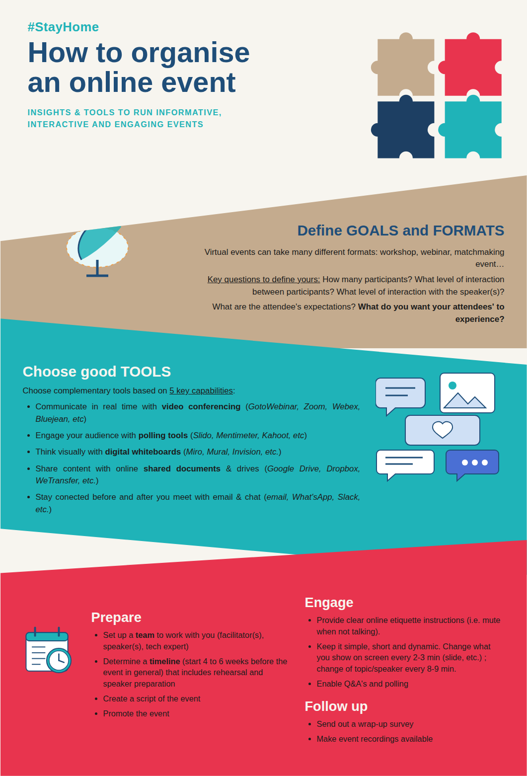#StayHome
How to organise
an online event
Insights & tools to run informative,
interactive and engaging events
Define GOALS and FORMATS
Virtual events can take many different formats: workshop, webinar, matchmaking event…
Key questions to define yours: How many participants? What level of interaction between participants? What level of interaction with the speaker(s)?
What are the attendee's expectations? What do you want your attendees' to experience?
Choose good TOOLS
Choose complementary tools based on 5 key capabilities:
Communicate in real time with video conferencing (GotoWebinar, Zoom, Webex, Bluejean, etc)
Engage your audience with polling tools (Slido, Mentimeter, Kahoot, etc)
Think visually with digital whiteboards (Miro, Mural, Invision, etc.)
Share content with online shared documents & drives (Google Drive, Dropbox, WeTransfer, etc.)
Stay conected before and after you meet with email & chat (email, What'sApp, Slack, etc.)
Prepare
Set up a team to work with you (facilitator(s), speaker(s), tech expert)
Determine a timeline (start 4 to 6 weeks before the event in general) that includes rehearsal and speaker preparation
Create a script of the event
Promote the event
Engage
Provide clear online etiquette instructions (i.e. mute when not talking).
Keep it simple, short and dynamic. Change what you show on screen every 2-3 min (slide, etc.) ; change of topic/speaker every 8-9 min.
Enable Q&A's and polling
Follow up
Send out a wrap-up survey
Make event recordings available